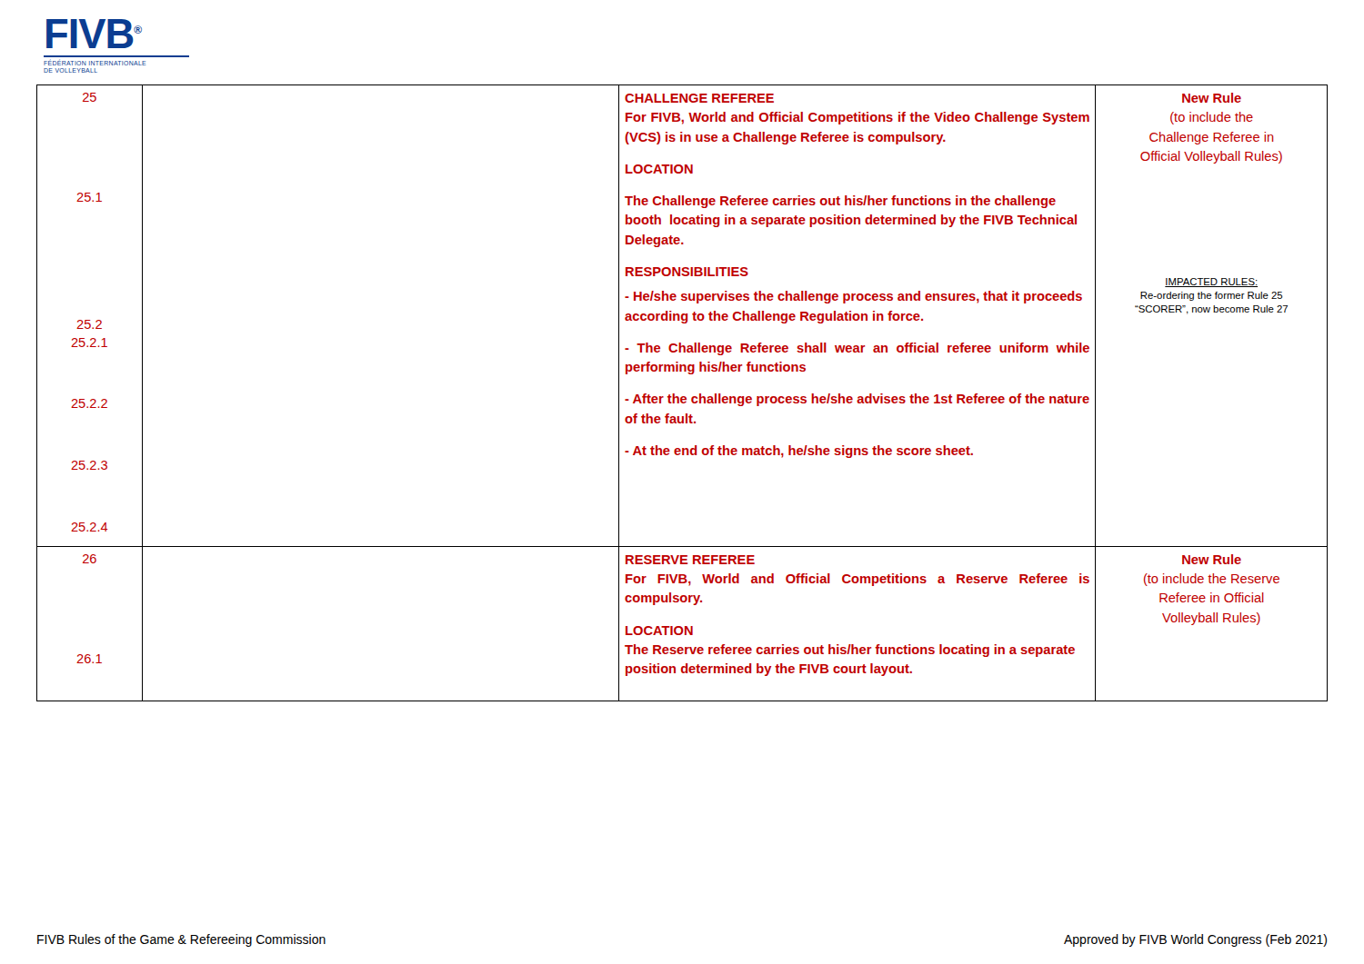FIVB®
Fédération Internationale
de Volleyball
| 25 25.1 25.2 25.2.1 25.2.2 25.2.3 25.2.4 | | CHALLENGE REFEREE For FIVB, World and Official Competitions if the Video Challenge System (VCS) is in use a Challenge Referee is compulsory. LOCATION The Challenge Referee carries out his/her functions in the challenge booth locating in a separate position determined by the FIVB Technical Delegate. RESPONSIBILITIES - He/she supervises the challenge process and ensures, that it proceeds according to the Challenge Regulation in force. - The Challenge Referee shall wear an official referee uniform while performing his/her functions - After the challenge process he/she advises the 1st Referee of the nature of the fault. - At the end of the match, he/she signs the score sheet. | New Rule (to include the Challenge Referee in Official Volleyball Rules) IMPACTED RULES: Re-ordering the former Rule 25 “SCORER”, now become Rule 27 |
| 26 26.1 | | RESERVE REFEREE For FIVB, World and Official Competitions a Reserve Referee is compulsory. LOCATION The Reserve referee carries out his/her functions locating in a separate position determined by the FIVB court layout. | New Rule (to include the Reserve Referee in Official Volleyball Rules) |
FIVB Rules of the Game & Refereeing Commission Approved by FIVB World Congress (Feb 2021)